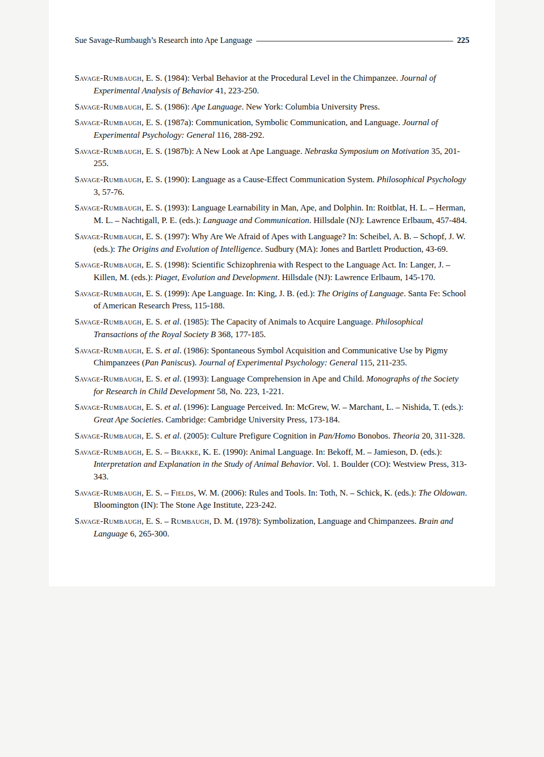Sue Savage-Rumbaugh’s Research into Ape Language 225
Savage-Rumbaugh, E. S. (1984): Verbal Behavior at the Procedural Level in the Chimpanzee. Journal of Experimental Analysis of Behavior 41, 223-250.
Savage-Rumbaugh, E. S. (1986): Ape Language. New York: Columbia University Press.
Savage-Rumbaugh, E. S. (1987a): Communication, Symbolic Communication, and Language. Journal of Experimental Psychology: General 116, 288-292.
Savage-Rumbaugh, E. S. (1987b): A New Look at Ape Language. Nebraska Symposium on Motivation 35, 201-255.
Savage-Rumbaugh, E. S. (1990): Language as a Cause-Effect Communication System. Philosophical Psychology 3, 57-76.
Savage-Rumbaugh, E. S. (1993): Language Learnability in Man, Ape, and Dolphin. In: Roitblat, H. L. – Herman, M. L. – Nachtigall, P. E. (eds.): Language and Communication. Hillsdale (NJ): Lawrence Erlbaum, 457-484.
Savage-Rumbaugh, E. S. (1997): Why Are We Afraid of Apes with Language? In: Scheibel, A. B. – Schopf, J. W. (eds.): The Origins and Evolution of Intelligence. Sudbury (MA): Jones and Bartlett Production, 43-69.
Savage-Rumbaugh, E. S. (1998): Scientific Schizophrenia with Respect to the Language Act. In: Langer, J. – Killen, M. (eds.): Piaget, Evolution and Development. Hillsdale (NJ): Lawrence Erlbaum, 145-170.
Savage-Rumbaugh, E. S. (1999): Ape Language. In: King, J. B. (ed.): The Origins of Language. Santa Fe: School of American Research Press, 115-188.
Savage-Rumbaugh, E. S. et al. (1985): The Capacity of Animals to Acquire Language. Philosophical Transactions of the Royal Society B 368, 177-185.
Savage-Rumbaugh, E. S. et al. (1986): Spontaneous Symbol Acquisition and Communicative Use by Pigmy Chimpanzees (Pan Paniscus). Journal of Experimental Psychology: General 115, 211-235.
Savage-Rumbaugh, E. S. et al. (1993): Language Comprehension in Ape and Child. Monographs of the Society for Research in Child Development 58, No. 223, 1-221.
Savage-Rumbaugh, E. S. et al. (1996): Language Perceived. In: McGrew, W. – Marchant, L. – Nishida, T. (eds.): Great Ape Societies. Cambridge: Cambridge University Press, 173-184.
Savage-Rumbaugh, E. S. et al. (2005): Culture Prefigure Cognition in Pan/Homo Bonobos. Theoria 20, 311-328.
Savage-Rumbaugh, E. S. – Brakke, K. E. (1990): Animal Language. In: Bekoff, M. – Jamieson, D. (eds.): Interpretation and Explanation in the Study of Animal Behavior. Vol. 1. Boulder (CO): Westview Press, 313-343.
Savage-Rumbaugh, E. S. – Fields, W. M. (2006): Rules and Tools. In: Toth, N. – Schick, K. (eds.): The Oldowan. Bloomington (IN): The Stone Age Institute, 223-242.
Savage-Rumbaugh, E. S. – Rumbaugh, D. M. (1978): Symbolization, Language and Chimpanzees. Brain and Language 6, 265-300.